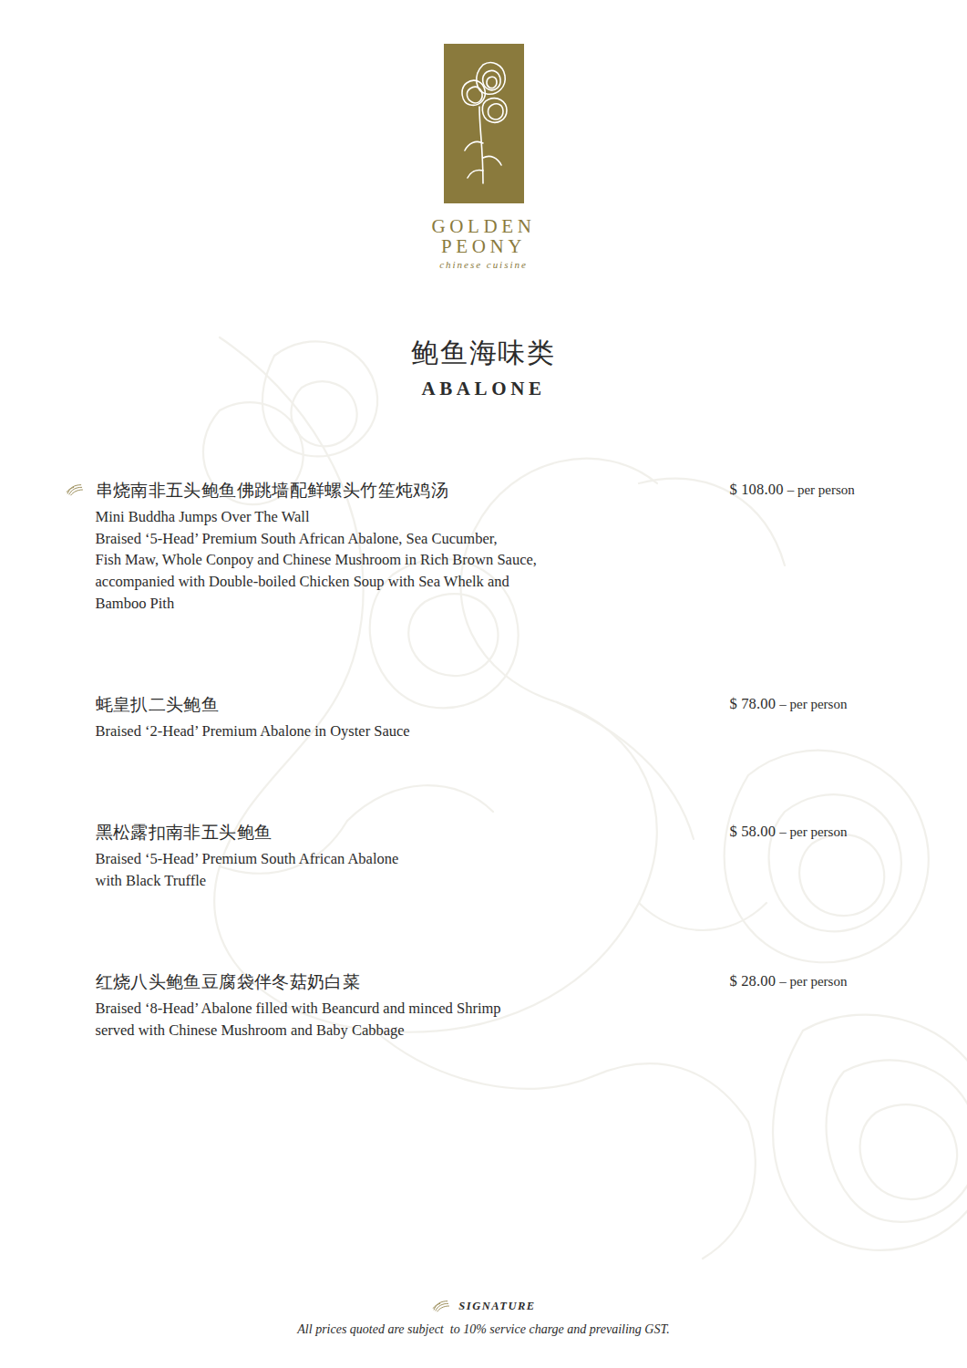GOLDEN
PEONY
chinese cuisine
鲍鱼海味类
ABALONE
串烧南非五头鲍鱼佛跳墙配鲜螺头竹笙炖鸡汤
Mini Buddha Jumps Over The Wall Braised ‘5-Head’ Premium South African Abalone, Sea Cucumber, Fish Maw, Whole Conpoy and Chinese Mushroom in Rich Brown Sauce, accompanied with Double-boiled Chicken Soup with Sea Whelk and Bamboo Pith
$ 108.00 – per person
蚝皇扒二头鲍鱼
Braised ‘2-Head’ Premium Abalone in Oyster Sauce
$ 78.00 – per person
黑松露扣南非五头鲍鱼
Braised ‘5-Head’ Premium South African Abalone with Black Truffle
$ 58.00 – per person
红烧八头鲍鱼豆腐袋伴冬菇奶白菜
Braised ‘8-Head’ Abalone filled with Beancurd and minced Shrimp served with Chinese Mushroom and Baby Cabbage
$ 28.00 – per person
SIGNATURE
All prices quoted are subject to 10% service charge and prevailing GST.